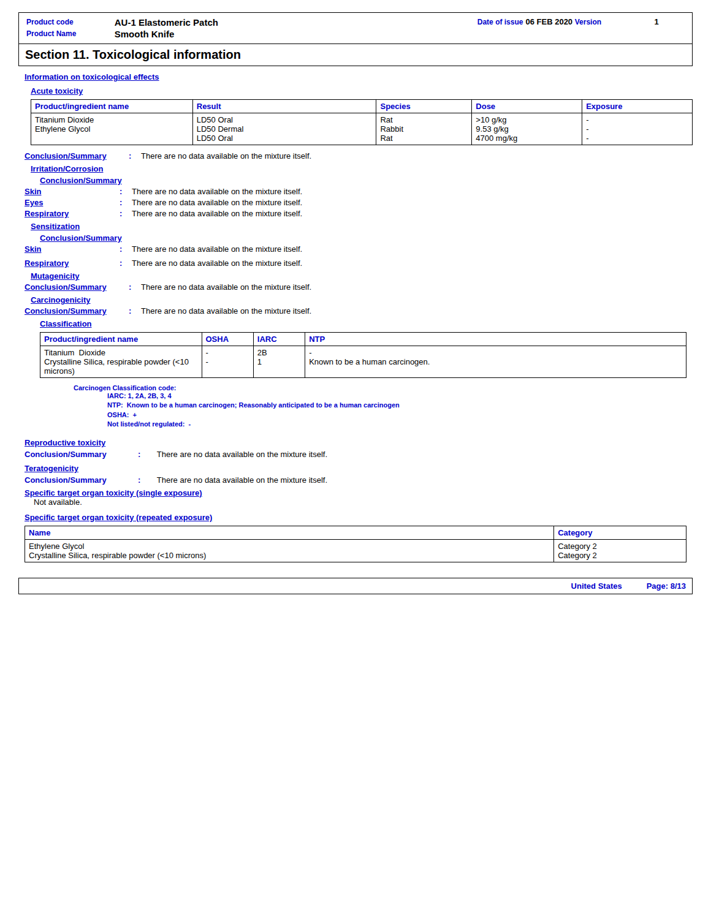| Product code | AU-1 Elastomeric Patch | Date of issue | 06 FEB 2020 Version | 1 |
| Product Name | Smooth Knife | | | |
Section 11. Toxicological information
Information on toxicological effects
Acute toxicity
| Product/ingredient name | Result | Species | Dose | Exposure |
| --- | --- | --- | --- | --- |
| Titanium Dioxide Ethylene Glycol | LD50 Oral LD50 Dermal LD50 Oral | Rat Rabbit Rat | >10 g/kg 9.53 g/kg 4700 mg/kg | - - - |
Conclusion/Summary: There are no data available on the mixture itself.
Irritation/Corrosion
Conclusion/Summary
Skin: There are no data available on the mixture itself.
Eyes: There are no data available on the mixture itself.
Respiratory: There are no data available on the mixture itself.
Sensitization
Conclusion/Summary
Skin: There are no data available on the mixture itself.
Respiratory: There are no data available on the mixture itself.
Mutagenicity
Conclusion/Summary: There are no data available on the mixture itself.
Carcinogenicity
Conclusion/Summary: There are no data available on the mixture itself.
Classification
| Product/ingredient name | OSHA | IARC | NTP |
| --- | --- | --- | --- |
| Titanium Dioxide Crystalline Silica, respirable powder (<10 microns) | - - | 2B 1 | - Known to be a human carcinogen. |
Carcinogen Classification code:
IARC: 1, 2A, 2B, 3, 4
NTP: Known to be a human carcinogen; Reasonably anticipated to be a human carcinogen
OSHA: +
Not listed/not regulated: -
Reproductive toxicity
Conclusion/Summary: There are no data available on the mixture itself.
Teratogenicity
Conclusion/Summary: There are no data available on the mixture itself.
Specific target organ toxicity (single exposure)
Not available.
Specific target organ toxicity (repeated exposure)
| Name | Category |
| --- | --- |
| Ethylene Glycol Crystalline Silica, respirable powder (<10 microns) | Category 2 Category 2 |
United States Page: 8/13